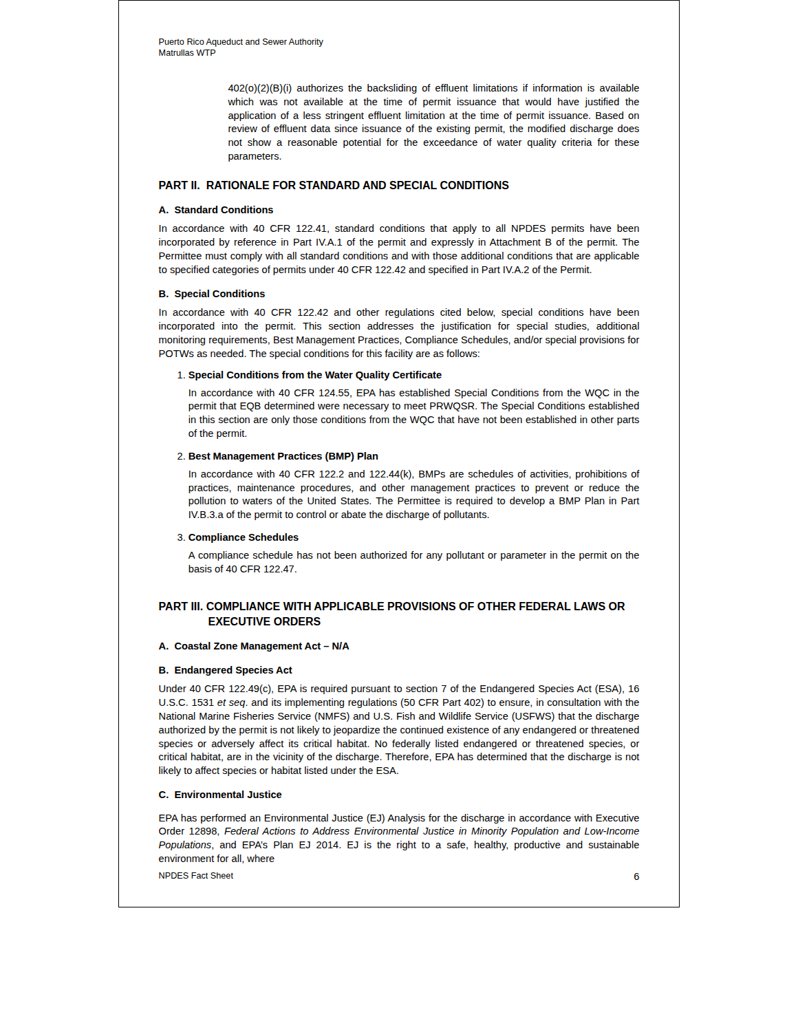Puerto Rico Aqueduct and Sewer Authority
Matrullas WTP
402(o)(2)(B)(i) authorizes the backsliding of effluent limitations if information is available which was not available at the time of permit issuance that would have justified the application of a less stringent effluent limitation at the time of permit issuance. Based on review of effluent data since issuance of the existing permit, the modified discharge does not show a reasonable potential for the exceedance of water quality criteria for these parameters.
PART II. RATIONALE FOR STANDARD AND SPECIAL CONDITIONS
A. Standard Conditions
In accordance with 40 CFR 122.41, standard conditions that apply to all NPDES permits have been incorporated by reference in Part IV.A.1 of the permit and expressly in Attachment B of the permit. The Permittee must comply with all standard conditions and with those additional conditions that are applicable to specified categories of permits under 40 CFR 122.42 and specified in Part IV.A.2 of the Permit.
B. Special Conditions
In accordance with 40 CFR 122.42 and other regulations cited below, special conditions have been incorporated into the permit. This section addresses the justification for special studies, additional monitoring requirements, Best Management Practices, Compliance Schedules, and/or special provisions for POTWs as needed. The special conditions for this facility are as follows:
Special Conditions from the Water Quality Certificate
In accordance with 40 CFR 124.55, EPA has established Special Conditions from the WQC in the permit that EQB determined were necessary to meet PRWQSR. The Special Conditions established in this section are only those conditions from the WQC that have not been established in other parts of the permit.
Best Management Practices (BMP) Plan
In accordance with 40 CFR 122.2 and 122.44(k), BMPs are schedules of activities, prohibitions of practices, maintenance procedures, and other management practices to prevent or reduce the pollution to waters of the United States. The Permittee is required to develop a BMP Plan in Part IV.B.3.a of the permit to control or abate the discharge of pollutants.
Compliance Schedules
A compliance schedule has not been authorized for any pollutant or parameter in the permit on the basis of 40 CFR 122.47.
PART III. COMPLIANCE WITH APPLICABLE PROVISIONS OF OTHER FEDERAL LAWS OR
EXECUTIVE ORDERS
A. Coastal Zone Management Act – N/A
B. Endangered Species Act
Under 40 CFR 122.49(c), EPA is required pursuant to section 7 of the Endangered Species Act (ESA), 16 U.S.C. 1531 et seq. and its implementing regulations (50 CFR Part 402) to ensure, in consultation with the National Marine Fisheries Service (NMFS) and U.S. Fish and Wildlife Service (USFWS) that the discharge authorized by the permit is not likely to jeopardize the continued existence of any endangered or threatened species or adversely affect its critical habitat. No federally listed endangered or threatened species, or critical habitat, are in the vicinity of the discharge. Therefore, EPA has determined that the discharge is not likely to affect species or habitat listed under the ESA.
C. Environmental Justice
EPA has performed an Environmental Justice (EJ) Analysis for the discharge in accordance with Executive Order 12898, Federal Actions to Address Environmental Justice in Minority Population and Low-Income Populations, and EPA’s Plan EJ 2014. EJ is the right to a safe, healthy, productive and sustainable environment for all, where
NPDES Fact Sheet 6